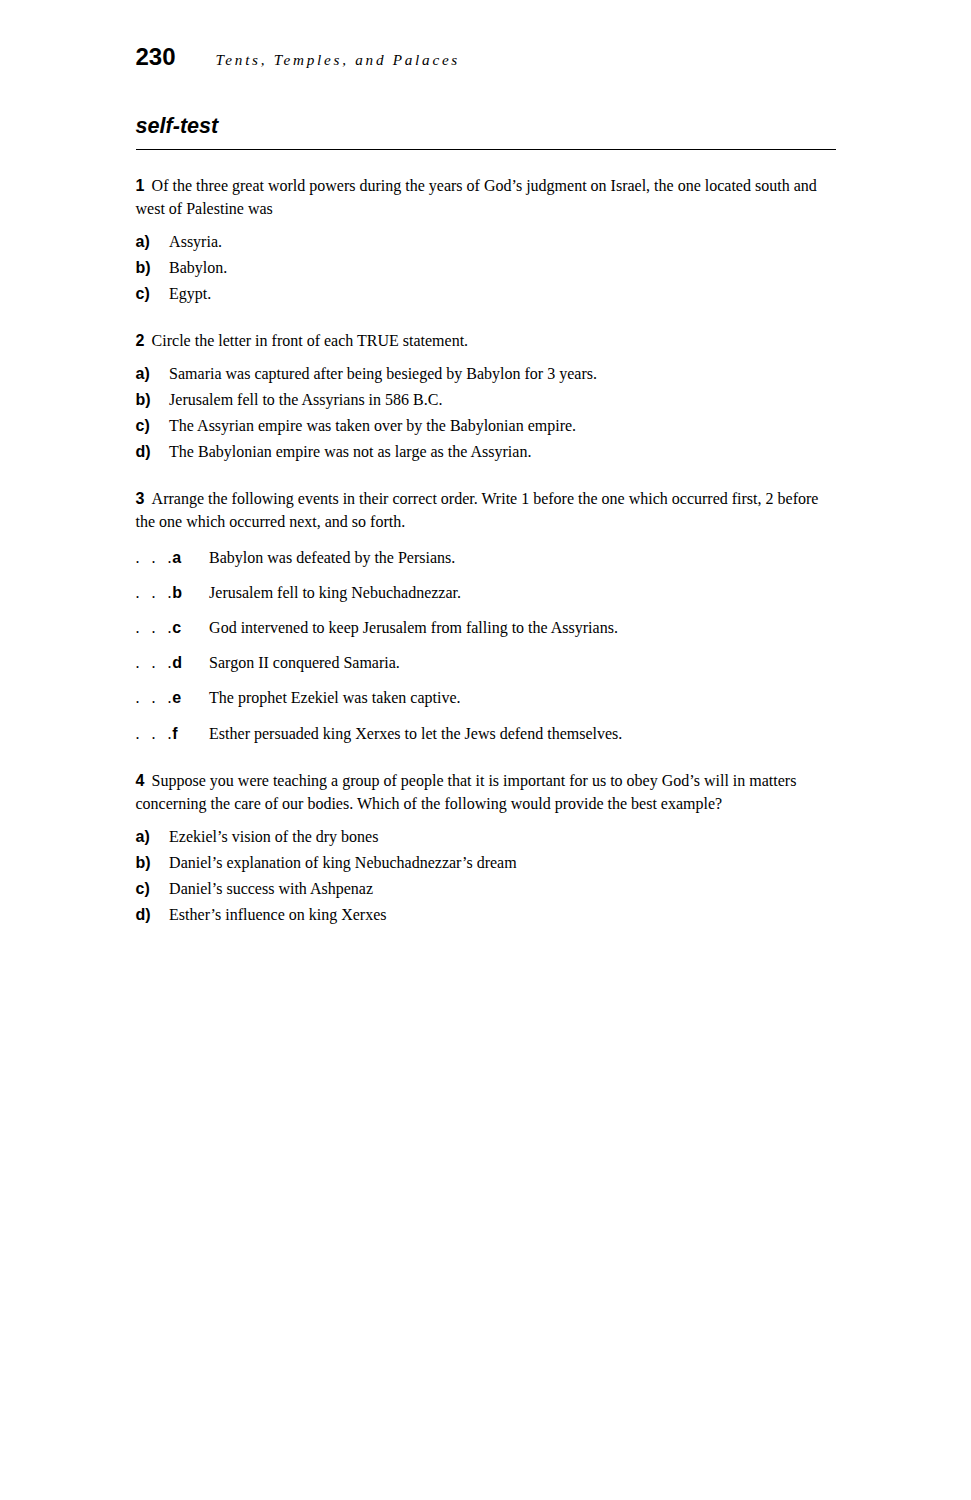230 Tents, Temples, and Palaces
self-test
1 Of the three great world powers during the years of God’s judgment on Israel, the one located south and west of Palestine was
a) Assyria.
b) Babylon.
c) Egypt.
2 Circle the letter in front of each TRUE statement.
a) Samaria was captured after being besieged by Babylon for 3 years.
b) Jerusalem fell to the Assyrians in 586 B.C.
c) The Assyrian empire was taken over by the Babylonian empire.
d) The Babylonian empire was not as large as the Assyrian.
3 Arrange the following events in their correct order. Write 1 before the one which occurred first, 2 before the one which occurred next, and so forth.
. . . a Babylon was defeated by the Persians.
. . . b Jerusalem fell to king Nebuchadnezzar.
. . . c God intervened to keep Jerusalem from falling to the Assyrians.
. . . d Sargon II conquered Samaria.
. . . e The prophet Ezekiel was taken captive.
. . . f Esther persuaded king Xerxes to let the Jews defend themselves.
4 Suppose you were teaching a group of people that it is important for us to obey God’s will in matters concerning the care of our bodies. Which of the following would provide the best example?
a) Ezekiel’s vision of the dry bones
b) Daniel’s explanation of king Nebuchadnezzar’s dream
c) Daniel’s success with Ashpenaz
d) Esther’s influence on king Xerxes